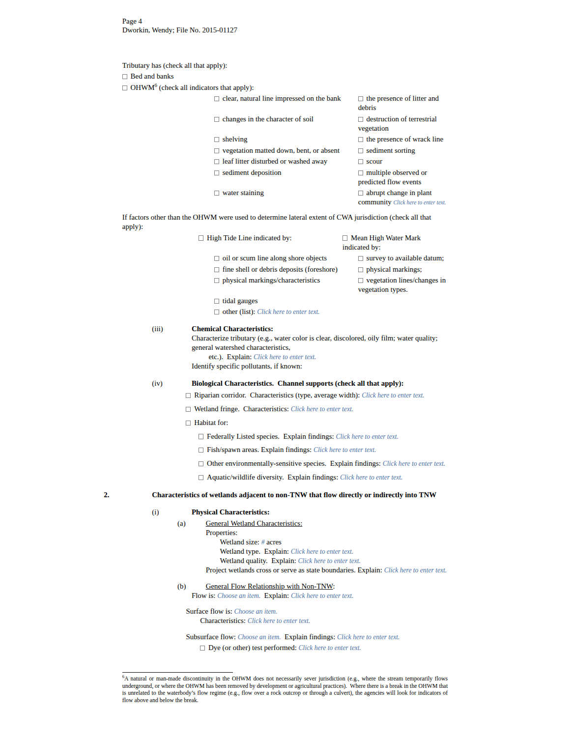Page 4
Dworkin, Wendy; File No. 2015-01127
Tributary has (check all that apply):
Bed and banks
OHWM6 (check all indicators that apply):
clear, natural line impressed on the bank
the presence of litter and debris
changes in the character of soil
destruction of terrestrial vegetation
shelving
the presence of wrack line
vegetation matted down, bent, or absent
sediment sorting
leaf litter disturbed or washed away
scour
sediment deposition
multiple observed or predicted flow events
water staining
abrupt change in plant community Click here to enter text.
If factors other than the OHWM were used to determine lateral extent of CWA jurisdiction (check all that apply):
High Tide Line indicated by:
Mean High Water Mark indicated by:
oil or scum line along shore objects
survey to available datum;
fine shell or debris deposits (foreshore)
physical markings;
physical markings/characteristics
vegetation lines/changes in vegetation types.
tidal gauges
other (list): Click here to enter text.
(iii) Chemical Characteristics:
Characterize tributary (e.g., water color is clear, discolored, oily film; water quality; general watershed characteristics,
etc.). Explain: Click here to enter text.
Identify specific pollutants, if known:
(iv) Biological Characteristics. Channel supports (check all that apply):
Riparian corridor. Characteristics (type, average width): Click here to enter text.
Wetland fringe. Characteristics: Click here to enter text.
Habitat for:
Federally Listed species. Explain findings: Click here to enter text.
Fish/spawn areas. Explain findings: Click here to enter text.
Other environmentally-sensitive species. Explain findings: Click here to enter text.
Aquatic/wildlife diversity. Explain findings: Click here to enter text.
2. Characteristics of wetlands adjacent to non-TNW that flow directly or indirectly into TNW
(i) Physical Characteristics:
(a) General Wetland Characteristics:
Properties:
Wetland size: # acres
Wetland type. Explain: Click here to enter text.
Wetland quality. Explain: Click here to enter text.
Project wetlands cross or serve as state boundaries. Explain: Click here to enter text.
(b) General Flow Relationship with Non-TNW:
Flow is: Choose an item. Explain: Click here to enter text.
Surface flow is: Choose an item.
Characteristics: Click here to enter text.
Subsurface flow: Choose an item. Explain findings: Click here to enter text.
Dye (or other) test performed: Click here to enter text.
6A natural or man-made discontinuity in the OHWM does not necessarily sever jurisdiction (e.g., where the stream temporarily flows underground, or where the OHWM has been removed by development or agricultural practices). Where there is a break in the OHWM that is unrelated to the waterbody’s flow regime (e.g., flow over a rock outcrop or through a culvert), the agencies will look for indicators of flow above and below the break.